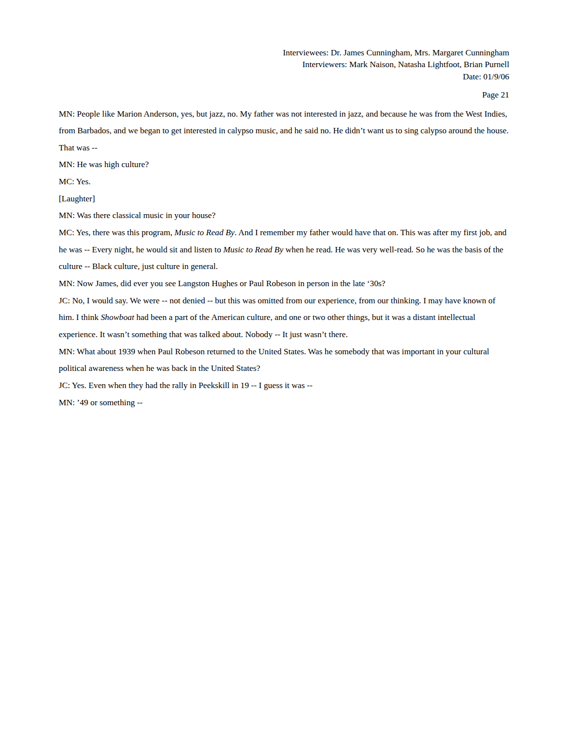Interviewees: Dr. James Cunningham, Mrs. Margaret Cunningham
Interviewers: Mark Naison, Natasha Lightfoot, Brian Purnell
Date: 01/9/06
Page 21
MN: People like Marion Anderson, yes, but jazz, no. My father was not interested in jazz, and because he was from the West Indies, from Barbados, and we began to get interested in calypso music, and he said no. He didn’t want us to sing calypso around the house. That was --
MN: He was high culture?
MC: Yes.
[Laughter]
MN: Was there classical music in your house?
MC: Yes, there was this program, Music to Read By. And I remember my father would have that on. This was after my first job, and he was -- Every night, he would sit and listen to Music to Read By when he read. He was very well-read. So he was the basis of the culture -- Black culture, just culture in general.
MN: Now James, did ever you see Langston Hughes or Paul Robeson in person in the late ‘30s?
JC: No, I would say. We were -- not denied -- but this was omitted from our experience, from our thinking. I may have known of him. I think Showboat had been a part of the American culture, and one or two other things, but it was a distant intellectual experience. It wasn’t something that was talked about. Nobody -- It just wasn’t there.
MN: What about 1939 when Paul Robeson returned to the United States. Was he somebody that was important in your cultural political awareness when he was back in the United States?
JC: Yes. Even when they had the rally in Peekskill in 19 -- I guess it was --
MN: ’49 or something --